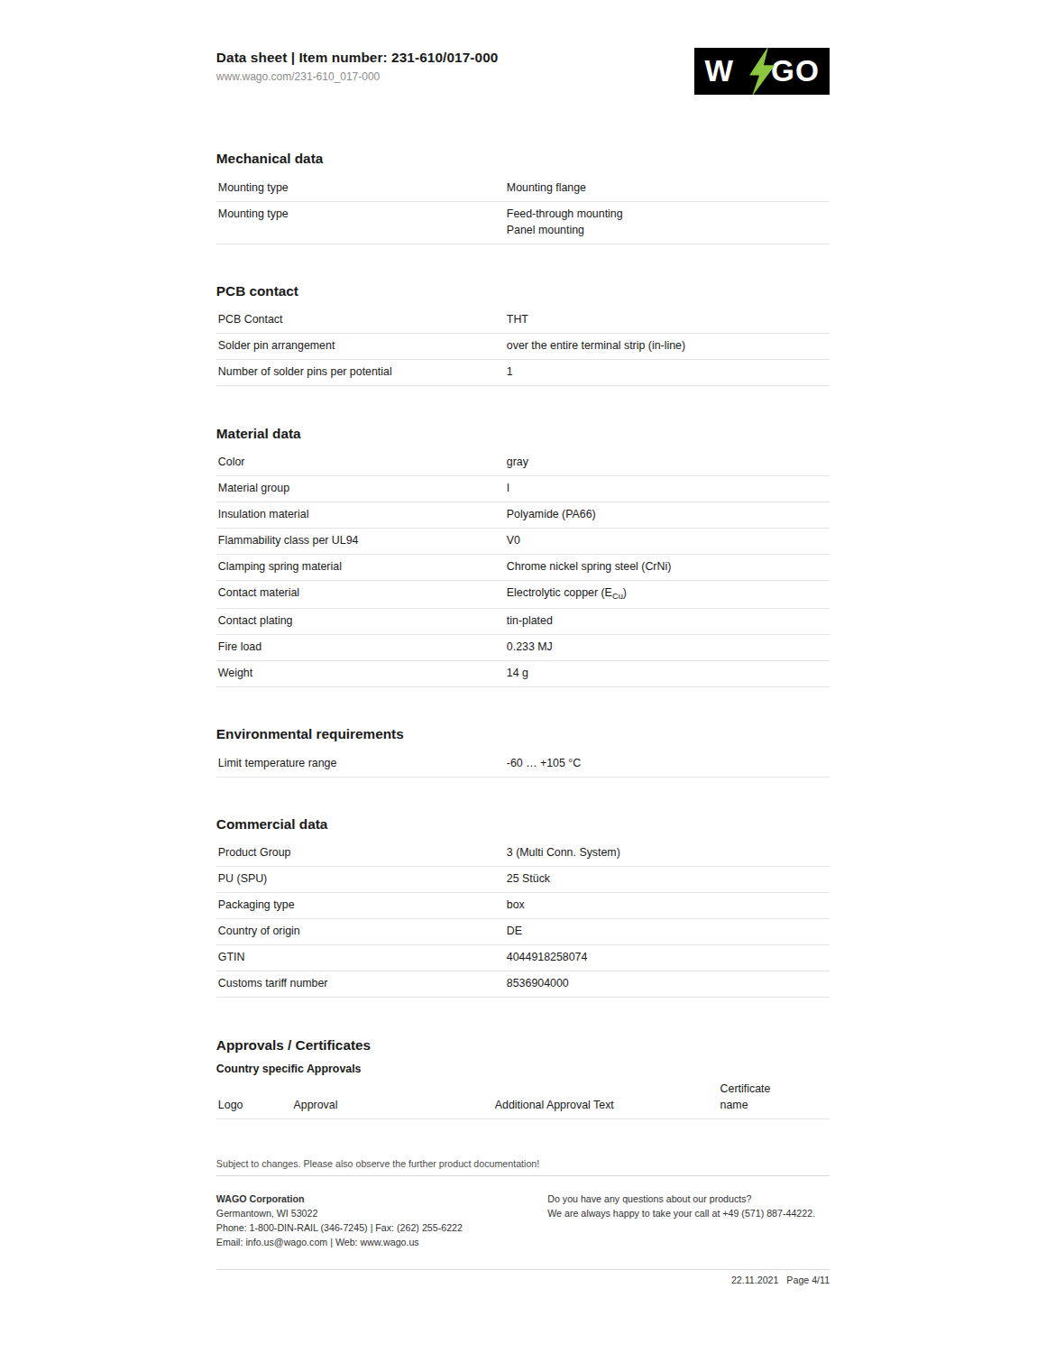Data sheet | Item number: 231-610/017-000
www.wago.com/231-610_017-000
W GO
Mechanical data
| Mounting type | Mounting flange |
| Mounting type | Feed-through mounting Panel mounting |
PCB contact
| PCB Contact | THT |
| Solder pin arrangement | over the entire terminal strip (in-line) |
| Number of solder pins per potential | 1 |
Material data
| Color | gray |
| Material group | I |
| Insulation material | Polyamide (PA66) |
| Flammability class per UL94 | V0 |
| Clamping spring material | Chrome nickel spring steel (CrNi) |
| Contact material | Electrolytic copper (E Cu ) |
| Contact plating | tin-plated |
| Fire load | 0.233 MJ |
| Weight | 14 g |
Environmental requirements
| Limit temperature range | -60 … +105 °C |
Commercial data
| Product Group | 3 (Multi Conn. System) |
| PU (SPU) | 25 Stück |
| Packaging type | box |
| Country of origin | DE |
| GTIN | 4044918258074 |
| Customs tariff number | 8536904000 |
Approvals / Certificates
Country specific Approvals
| Logo | Approval | Additional Approval Text | Certificate name |
| --- | --- | --- | --- |
Subject to changes. Please also observe the further product documentation!
WAGO Corporation
Germantown, WI 53022
Phone: 1-800-DIN-RAIL (346-7245) | Fax: (262) 255-6222
Email: info.us@wago.com | Web: www.wago.us
Do you have any questions about our products?
We are always happy to take your call at +49 (571) 887-44222.
22.11.2021 Page 4/11